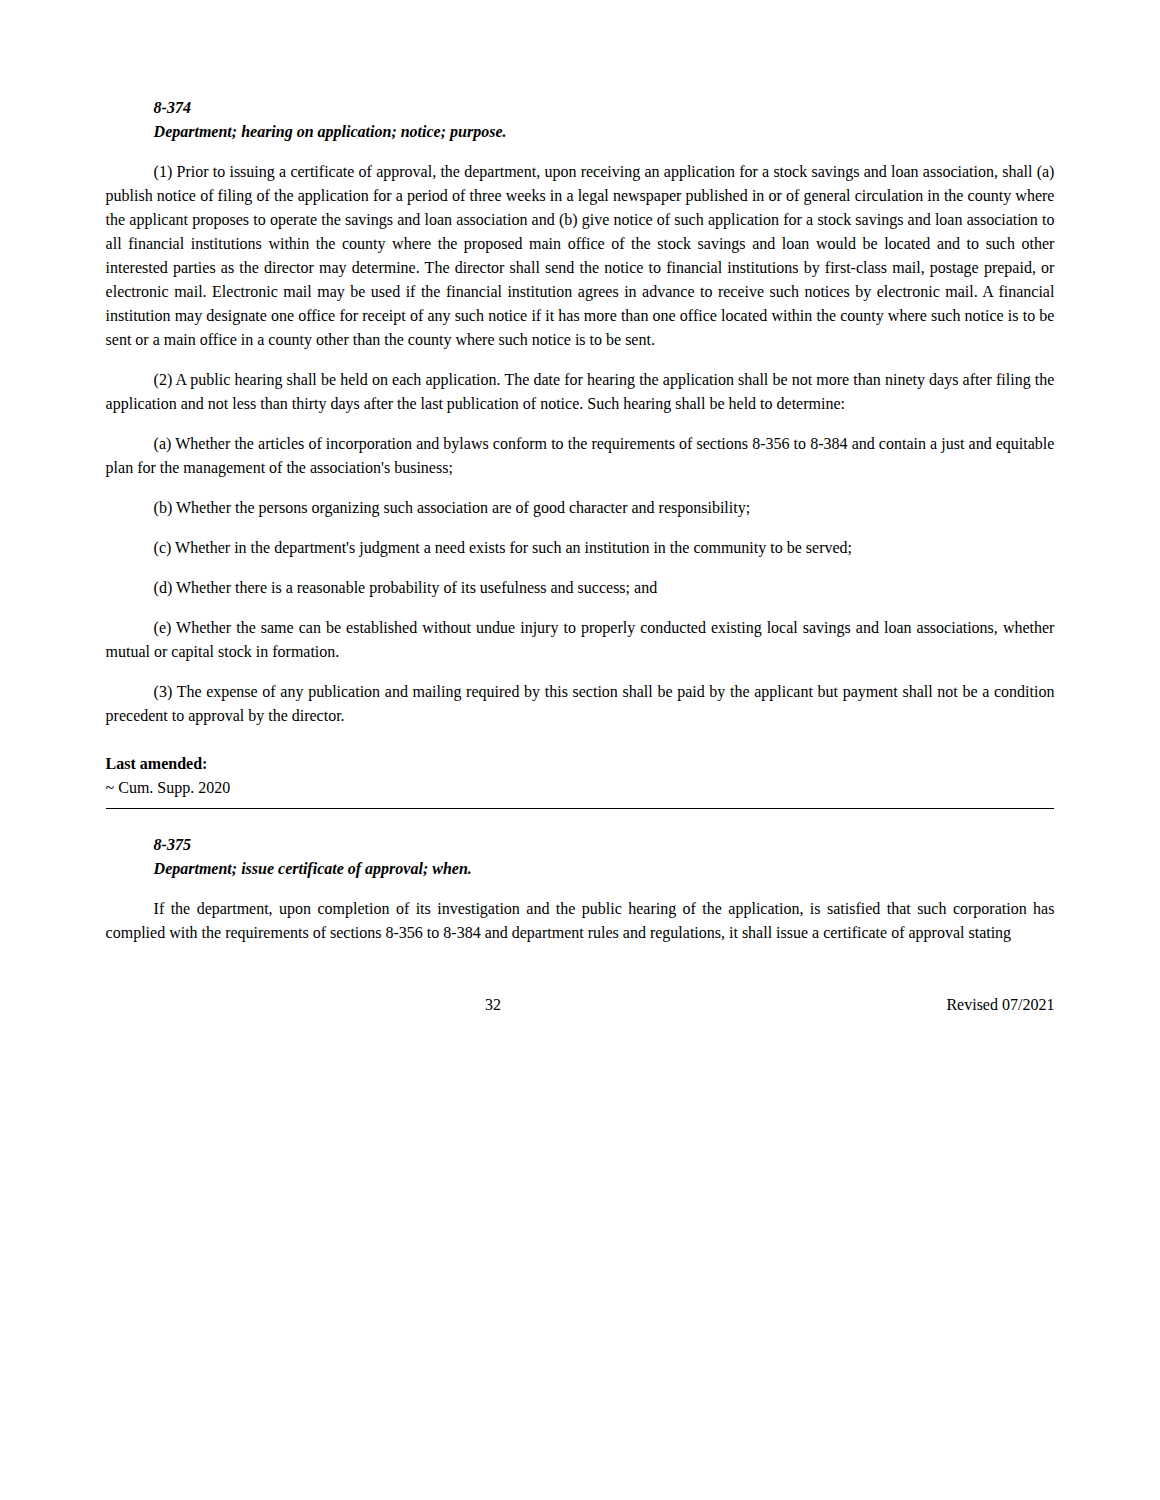8-374
Department; hearing on application; notice; purpose.
(1) Prior to issuing a certificate of approval, the department, upon receiving an application for a stock savings and loan association, shall (a) publish notice of filing of the application for a period of three weeks in a legal newspaper published in or of general circulation in the county where the applicant proposes to operate the savings and loan association and (b) give notice of such application for a stock savings and loan association to all financial institutions within the county where the proposed main office of the stock savings and loan would be located and to such other interested parties as the director may determine. The director shall send the notice to financial institutions by first-class mail, postage prepaid, or electronic mail. Electronic mail may be used if the financial institution agrees in advance to receive such notices by electronic mail. A financial institution may designate one office for receipt of any such notice if it has more than one office located within the county where such notice is to be sent or a main office in a county other than the county where such notice is to be sent.
(2) A public hearing shall be held on each application. The date for hearing the application shall be not more than ninety days after filing the application and not less than thirty days after the last publication of notice. Such hearing shall be held to determine:
(a) Whether the articles of incorporation and bylaws conform to the requirements of sections 8-356 to 8-384 and contain a just and equitable plan for the management of the association's business;
(b) Whether the persons organizing such association are of good character and responsibility;
(c) Whether in the department's judgment a need exists for such an institution in the community to be served;
(d) Whether there is a reasonable probability of its usefulness and success; and
(e) Whether the same can be established without undue injury to properly conducted existing local savings and loan associations, whether mutual or capital stock in formation.
(3) The expense of any publication and mailing required by this section shall be paid by the applicant but payment shall not be a condition precedent to approval by the director.
Last amended:
~ Cum. Supp. 2020
8-375
Department; issue certificate of approval; when.
If the department, upon completion of its investigation and the public hearing of the application, is satisfied that such corporation has complied with the requirements of sections 8-356 to 8-384 and department rules and regulations, it shall issue a certificate of approval stating
32 Revised 07/2021